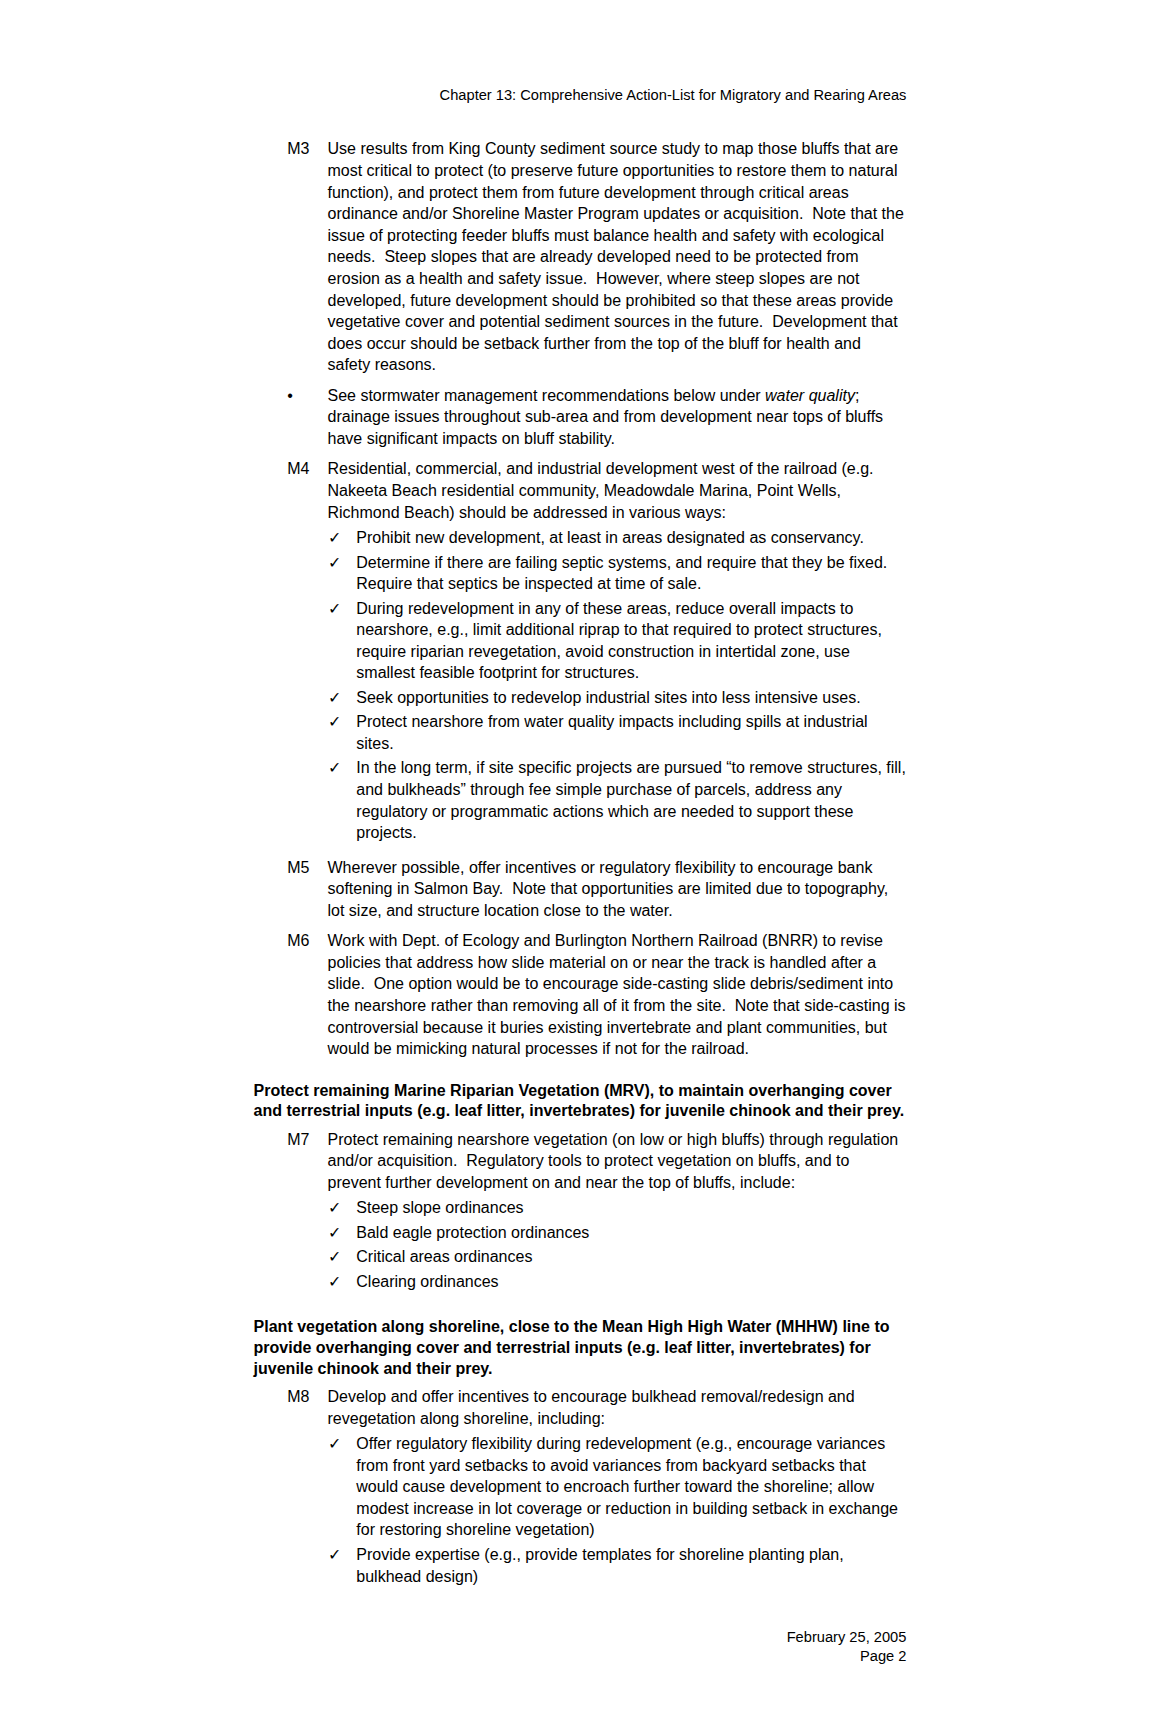Chapter 13: Comprehensive Action-List for Migratory and Rearing Areas
M3
Use results from King County sediment source study to map those bluffs that are most critical to protect (to preserve future opportunities to restore them to natural function), and protect them from future development through critical areas ordinance and/or Shoreline Master Program updates or acquisition. Note that the issue of protecting feeder bluffs must balance health and safety with ecological needs. Steep slopes that are already developed need to be protected from erosion as a health and safety issue. However, where steep slopes are not developed, future development should be prohibited so that these areas provide vegetative cover and potential sediment sources in the future. Development that does occur should be setback further from the top of the bluff for health and safety reasons.
•
See stormwater management recommendations below under water quality; drainage issues throughout sub-area and from development near tops of bluffs have significant impacts on bluff stability.
M4
Residential, commercial, and industrial development west of the railroad (e.g. Nakeeta Beach residential community, Meadowdale Marina, Point Wells, Richmond Beach) should be addressed in various ways:
✓Prohibit new development, at least in areas designated as conservancy.
✓Determine if there are failing septic systems, and require that they be fixed. Require that septics be inspected at time of sale.
✓During redevelopment in any of these areas, reduce overall impacts to nearshore, e.g., limit additional riprap to that required to protect structures, require riparian revegetation, avoid construction in intertidal zone, use smallest feasible footprint for structures.
✓Seek opportunities to redevelop industrial sites into less intensive uses.
✓Protect nearshore from water quality impacts including spills at industrial sites.
✓In the long term, if site specific projects are pursued “to remove structures, fill, and bulkheads” through fee simple purchase of parcels, address any regulatory or programmatic actions which are needed to support these projects.
M5
Wherever possible, offer incentives or regulatory flexibility to encourage bank softening in Salmon Bay. Note that opportunities are limited due to topography, lot size, and structure location close to the water.
M6
Work with Dept. of Ecology and Burlington Northern Railroad (BNRR) to revise policies that address how slide material on or near the track is handled after a slide. One option would be to encourage side-casting slide debris/sediment into the nearshore rather than removing all of it from the site. Note that side-casting is controversial because it buries existing invertebrate and plant communities, but would be mimicking natural processes if not for the railroad.
Protect remaining Marine Riparian Vegetation (MRV), to maintain overhanging cover and terrestrial inputs (e.g. leaf litter, invertebrates) for juvenile chinook and their prey.
M7
Protect remaining nearshore vegetation (on low or high bluffs) through regulation and/or acquisition. Regulatory tools to protect vegetation on bluffs, and to prevent further development on and near the top of bluffs, include:
✓Steep slope ordinances
✓Bald eagle protection ordinances
✓Critical areas ordinances
✓Clearing ordinances
Plant vegetation along shoreline, close to the Mean High High Water (MHHW) line to provide overhanging cover and terrestrial inputs (e.g. leaf litter, invertebrates) for juvenile chinook and their prey.
M8
Develop and offer incentives to encourage bulkhead removal/redesign and revegetation along shoreline, including:
✓Offer regulatory flexibility during redevelopment (e.g., encourage variances from front yard setbacks to avoid variances from backyard setbacks that would cause development to encroach further toward the shoreline; allow modest increase in lot coverage or reduction in building setback in exchange for restoring shoreline vegetation)
✓Provide expertise (e.g., provide templates for shoreline planting plan, bulkhead design)
February 25, 2005
Page 2